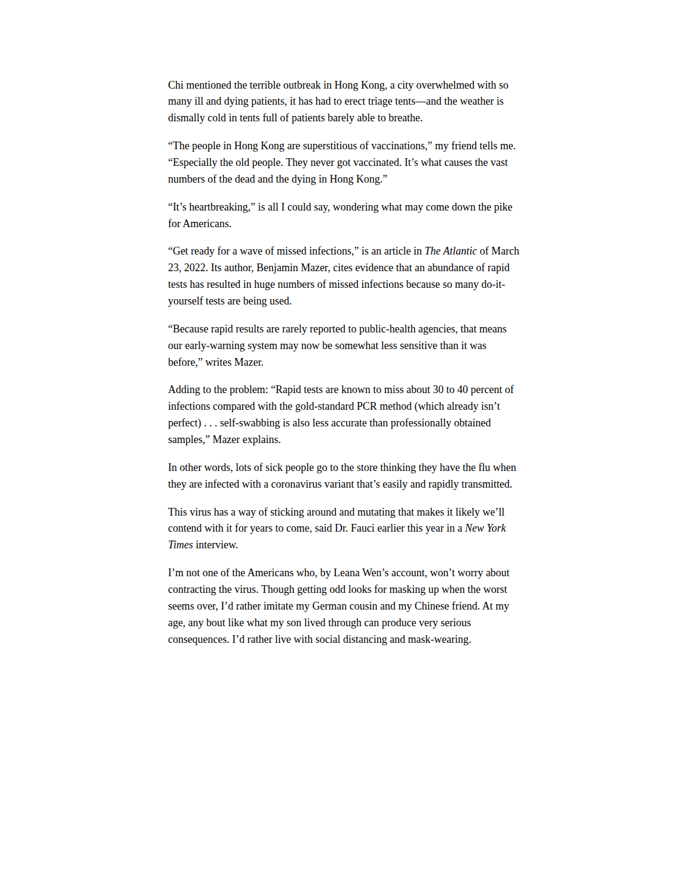Chi mentioned the terrible outbreak in Hong Kong, a city overwhelmed with so many ill and dying patients, it has had to erect triage tents—and the weather is dismally cold in tents full of patients barely able to breathe.
“The people in Hong Kong are superstitious of vaccinations,” my friend tells me. “Especially the old people. They never got vaccinated. It’s what causes the vast numbers of the dead and the dying in Hong Kong.”
“It’s heartbreaking,” is all I could say, wondering what may come down the pike for Americans.
“Get ready for a wave of missed infections,” is an article in The Atlantic of March 23, 2022. Its author, Benjamin Mazer, cites evidence that an abundance of rapid tests has resulted in huge numbers of missed infections because so many do-it-yourself tests are being used.
“Because rapid results are rarely reported to public-health agencies, that means our early-warning system may now be somewhat less sensitive than it was before,” writes Mazer.
Adding to the problem: “Rapid tests are known to miss about 30 to 40 percent of infections compared with the gold-standard PCR method (which already isn’t perfect) . . . self-swabbing is also less accurate than professionally obtained samples,” Mazer explains.
In other words, lots of sick people go to the store thinking they have the flu when they are infected with a coronavirus variant that’s easily and rapidly transmitted.
This virus has a way of sticking around and mutating that makes it likely we’ll contend with it for years to come, said Dr. Fauci earlier this year in a New York Times interview.
I’m not one of the Americans who, by Leana Wen’s account, won’t worry about contracting the virus. Though getting odd looks for masking up when the worst seems over, I’d rather imitate my German cousin and my Chinese friend. At my age, any bout like what my son lived through can produce very serious consequences. I’d rather live with social distancing and mask-wearing.